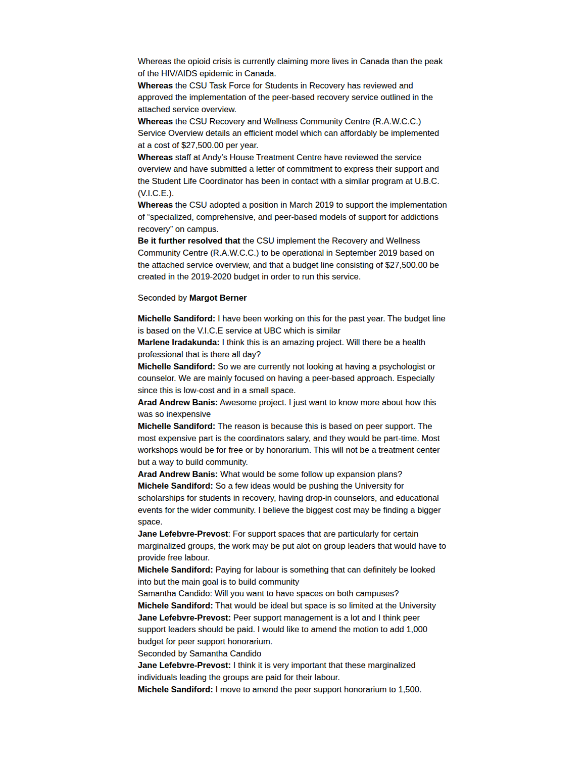Whereas the opioid crisis is currently claiming more lives in Canada than the peak of the HIV/AIDS epidemic in Canada.
Whereas the CSU Task Force for Students in Recovery has reviewed and approved the implementation of the peer-based recovery service outlined in the attached service overview.
Whereas the CSU Recovery and Wellness Community Centre (R.A.W.C.C.) Service Overview details an efficient model which can affordably be implemented at a cost of $27,500.00 per year.
Whereas staff at Andy’s House Treatment Centre have reviewed the service overview and have submitted a letter of commitment to express their support and the Student Life Coordinator has been in contact with a similar program at U.B.C. (V.I.C.E.).
Whereas the CSU adopted a position in March 2019 to support the implementation of “specialized, comprehensive, and peer-based models of support for addictions recovery” on campus.
Be it further resolved that the CSU implement the Recovery and Wellness Community Centre (R.A.W.C.C.) to be operational in September 2019 based on the attached service overview, and that a budget line consisting of $27,500.00 be created in the 2019-2020 budget in order to run this service.
Seconded by Margot Berner
Michelle Sandiford: I have been working on this for the past year. The budget line is based on the V.I.C.E service at UBC which is similar
Marlene Iradakunda: I think this is an amazing project. Will there be a health professional that is there all day?
Michelle Sandiford: So we are currently not looking at having a psychologist or counselor. We are mainly focused on having a peer-based approach. Especially since this is low-cost and in a small space.
Arad Andrew Banis: Awesome project. I just want to know more about how this was so inexpensive
Michelle Sandiford: The reason is because this is based on peer support. The most expensive part is the coordinators salary, and they would be part-time. Most workshops would be for free or by honorarium. This will not be a treatment center but a way to build community.
Arad Andrew Banis: What would be some follow up expansion plans?
Michele Sandiford: So a few ideas would be pushing the University for scholarships for students in recovery, having drop-in counselors, and educational events for the wider community. I believe the biggest cost may be finding a bigger space.
Jane Lefebvre-Prevost: For support spaces that are particularly for certain marginalized groups, the work may be put alot on group leaders that would have to provide free labour.
Michele Sandiford: Paying for labour is something that can definitely be looked into but the main goal is to build community
Samantha Candido: Will you want to have spaces on both campuses?
Michele Sandiford: That would be ideal but space is so limited at the University
Jane Lefebvre-Prevost: Peer support management is a lot and I think peer support leaders should be paid. I would like to amend the motion to add 1,000 budget for peer support honorarium.
Seconded by Samantha Candido
Jane Lefebvre-Prevost: I think it is very important that these marginalized individuals leading the groups are paid for their labour.
Michele Sandiford: I move to amend the peer support honorarium to 1,500.